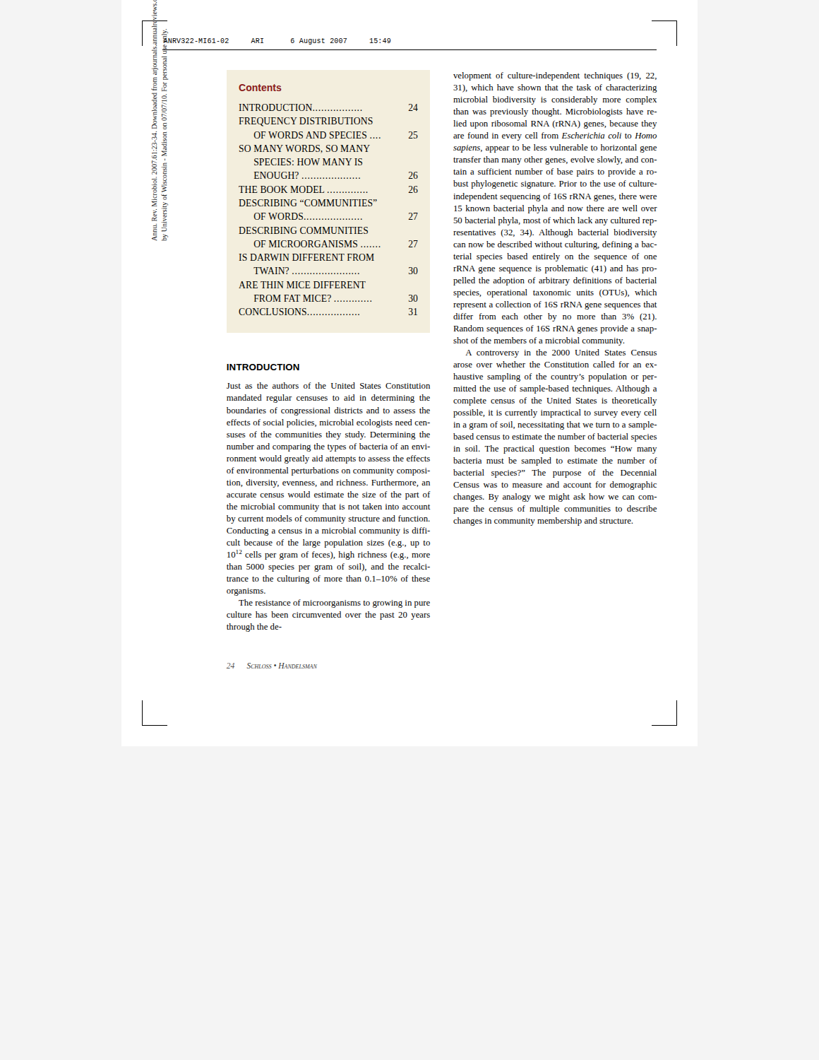ANRV322-MI61-02 ARI 6 August 2007 15:49
Annu. Rev. Microbiol. 2007.61:23-34. Downloaded from arjournals.annualreviews.org
by University of Wisconsin - Madison on 07/07/10. For personal use only.
Contents
INTRODUCTION................. 24 FREQUENCY DISTRIBUTIONS OF WORDS AND SPECIES .... 25 SO MANY WORDS, SO MANY SPECIES: HOW MANY IS ENOUGH? .................... 26 THE BOOK MODEL .............. 26 DESCRIBING “COMMUNITIES” OF WORDS.................... 27 DESCRIBING COMMUNITIES OF MICROORGANISMS ....... 27 IS DARWIN DIFFERENT FROM TWAIN? ....................... 30 ARE THIN MICE DIFFERENT FROM FAT MICE? ............. 30 CONCLUSIONS.................. 31
INTRODUCTION
Just as the authors of the United States Constitution mandated regular censuses to aid in determining the boundaries of congressional districts and to assess the effects of social policies, microbial ecologists need censuses of the communities they study. Determining the number and comparing the types of bacteria of an environment would greatly aid attempts to assess the effects of environmental perturbations on community composition, diversity, evenness, and richness. Furthermore, an accurate census would estimate the size of the part of the microbial community that is not taken into account by current models of community structure and function. Conducting a census in a microbial community is difficult because of the large population sizes (e.g., up to 1012 cells per gram of feces), high richness (e.g., more than 5000 species per gram of soil), and the recalcitrance to the culturing of more than 0.1–10% of these organisms.
The resistance of microorganisms to growing in pure culture has been circumvented over the past 20 years through the de-
velopment of culture-independent techniques (19, 22, 31), which have shown that the task of characterizing microbial biodiversity is considerably more complex than was previously thought. Microbiologists have relied upon ribosomal RNA (rRNA) genes, because they are found in every cell from Escherichia coli to Homo sapiens, appear to be less vulnerable to horizontal gene transfer than many other genes, evolve slowly, and contain a sufficient number of base pairs to provide a robust phylogenetic signature. Prior to the use of culture-independent sequencing of 16S rRNA genes, there were 15 known bacterial phyla and now there are well over 50 bacterial phyla, most of which lack any cultured representatives (32, 34). Although bacterial biodiversity can now be described without culturing, defining a bacterial species based entirely on the sequence of one rRNA gene sequence is problematic (41) and has propelled the adoption of arbitrary definitions of bacterial species, operational taxonomic units (OTUs), which represent a collection of 16S rRNA gene sequences that differ from each other by no more than 3% (21). Random sequences of 16S rRNA genes provide a snapshot of the members of a microbial community.
A controversy in the 2000 United States Census arose over whether the Constitution called for an exhaustive sampling of the country’s population or permitted the use of sample-based techniques. Although a complete census of the United States is theoretically possible, it is currently impractical to survey every cell in a gram of soil, necessitating that we turn to a sample-based census to estimate the number of bacterial species in soil. The practical question becomes “How many bacteria must be sampled to estimate the number of bacterial species?” The purpose of the Decennial Census was to measure and account for demographic changes. By analogy we might ask how we can compare the census of multiple communities to describe changes in community membership and structure.
24 Schloss • Handelsman